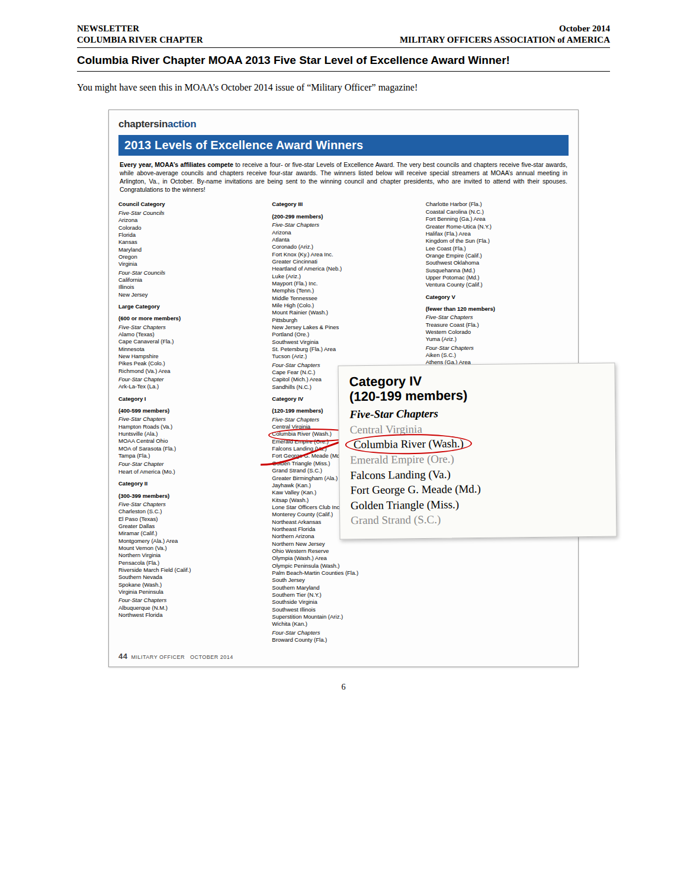NEWSLETTER October 2014
COLUMBIA RIVER CHAPTER MILITARY OFFICERS ASSOCIATION of AMERICA
Columbia River Chapter MOAA 2013 Five Star Level of Excellence Award Winner!
You might have seen this in MOAA’s October 2014 issue of “Military Officer” magazine!
chaptersinaction
2013 Levels of Excellence Award Winners
Every year, MOAA’s affiliates compete to receive a four- or five-star Levels of Excellence Award. The very best councils and chapters receive five-star awards, while above-average councils and chapters receive four-star awards. The winners listed below will receive special streamers at MOAA’s annual meeting in Arlington, Va., in October. By-name invitations are being sent to the winning council and chapter presidents, who are invited to attend with their spouses. Congratulations to the winners!
Council Category
Five-Star Councils
Arizona
Colorado
Florida
Kansas
Maryland
Oregon
Virginia
Four-Star Councils
California
Illinois
New Jersey
Large Category
(600 or more members)
Five-Star Chapters
Alamo (Texas)
Cape Canaveral (Fla.)
Minnesota
New Hampshire
Pikes Peak (Colo.)
Richmond (Va.) Area
Four-Star Chapter
Ark-La-Tex (La.)
Category I
(400-599 members)
Five-Star Chapters
Hampton Roads (Va.)
Huntsville (Ala.)
MOAA Central Ohio
MOA of Sarasota (Fla.)
Tampa (Fla.)
Four-Star Chapter
Heart of America (Mo.)
Category II
(300-399 members)
Five-Star Chapters
Charleston (S.C.)
El Paso (Texas)
Greater Dallas
Miramar (Calif.)
Montgomery (Ala.) Area
Mount Vernon (Va.)
Northern Virginia
Pensacola (Fla.)
Riverside March Field (Calif.)
Southern Nevada
Spokane (Wash.)
Virginia Peninsula
Four-Star Chapters
Albuquerque (N.M.)
Northwest Florida
Category III
(200-299 members)
Five-Star Chapters
Arizona
Atlanta
Coronado (Ariz.)
Fort Knox (Ky.) Area Inc.
Greater Cincinnati
Heartland of America (Neb.)
Luke (Ariz.)
Mayport (Fla.) Inc.
Memphis (Tenn.)
Middle Tennessee
Mile High (Colo.)
Mount Rainier (Wash.)
Pittsburgh
New Jersey Lakes & Pines
Portland (Ore.)
Southwest Virginia
St. Petersburg (Fla.) Area
Tucson (Ariz.)
Four-Star Chapters
Cape Fear (N.C.)
Capitol (Mich.) Area
Sandhills (N.C.)
Category IV
(120-199 members)
Five-Star Chapters
Central Virginia
Columbia River (Wash.)
Emerald Empire (Ore.)
Falcons Landing (Va.)
Fort George G. Meade (Md.)
Golden Triangle (Miss.)
Grand Strand (S.C.)
Greater Birmingham (Ala.)
Jayhawk (Kan.)
Kaw Valley (Kan.)
Kitsap (Wash.)
Lone Star Officers Club Inc. (Texas)
Monterey County (Calif.)
Northeast Arkansas
Northeast Florida
Northern Arizona
Northern New Jersey
Ohio Western Reserve
Olympia (Wash.) Area
Olympic Peninsula (Wash.)
Palm Beach-Martin Counties (Fla.)
South Jersey
Southern Maryland
Southern Tier (N.Y.)
Southside Virginia
Southwest Illinois
Superstition Mountain (Ariz.)
Wichita (Kan.)
Four-Star Chapters
Broward County (Fla.)
Charlotte Harbor (Fla.)
Coastal Carolina (N.C.)
Fort Benning (Ga.) Area
Greater Rome-Utica (N.Y.)
Halifax (Fla.) Area
Kingdom of the Sun (Fla.)
Lee Coast (Fla.)
Orange Empire (Calif.)
Southwest Oklahoma
Susquehanna (Md.)
Upper Potomac (Md.)
Ventura County (Calif.)
Category V
(fewer than 120 members)
Five-Star Chapters
Treasure Coast (Fla.)
Western Colorado
Yuma (Ariz.)
Four-Star Chapters
Aiken (S.C.)
Athens (Ga.) Area
Catawba Valley (N.C.)
Clearwater (Fla.)
Flint Hills (Kan.)
Gen. William Smallwood (Md.)
Kings Bay (Ga.)
Mahoning and Shenango Valleys (Ohio)
The Military Officers Club of Volusia County (Fla.)
Mojave Desert (Calif.)
North Dallas-Fort Worth (Texas)
Pendleton (Calif.)
Quad Cities (Ill.)
Santa Fe Trail (Kan.)
Suncoast (Fla.)
Sweetwater (Calif.)
Venice (Fla.) Area
44 MILITARY OFFICER OCTOBER 2014
Category IV
(120-199 members)
Five-Star Chapters
Central Virginia
Columbia River (Wash.)
Emerald Empire (Ore.)
Falcons Landing (Va.)
Fort George G. Meade (Md.)
Golden Triangle (Miss.)
Grand Strand (S.C.)
6